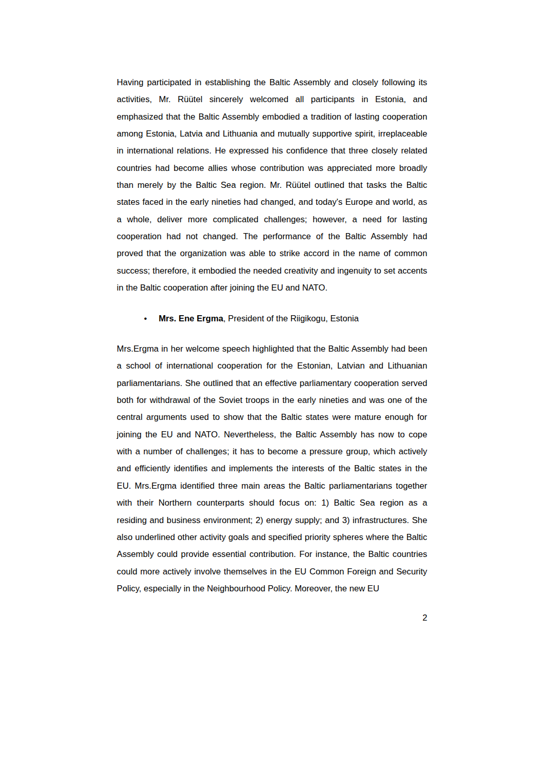Having participated in establishing the Baltic Assembly and closely following its activities, Mr. Rüütel sincerely welcomed all participants in Estonia, and emphasized that the Baltic Assembly embodied a tradition of lasting cooperation among Estonia, Latvia and Lithuania and mutually supportive spirit, irreplaceable in international relations. He expressed his confidence that three closely related countries had become allies whose contribution was appreciated more broadly than merely by the Baltic Sea region. Mr. Rüütel outlined that tasks the Baltic states faced in the early nineties had changed, and today's Europe and world, as a whole, deliver more complicated challenges; however, a need for lasting cooperation had not changed. The performance of the Baltic Assembly had proved that the organization was able to strike accord in the name of common success; therefore, it embodied the needed creativity and ingenuity to set accents in the Baltic cooperation after joining the EU and NATO.
Mrs. Ene Ergma, President of the Riigikogu, Estonia
Mrs.Ergma in her welcome speech highlighted that the Baltic Assembly had been a school of international cooperation for the Estonian, Latvian and Lithuanian parliamentarians. She outlined that an effective parliamentary cooperation served both for withdrawal of the Soviet troops in the early nineties and was one of the central arguments used to show that the Baltic states were mature enough for joining the EU and NATO. Nevertheless, the Baltic Assembly has now to cope with a number of challenges; it has to become a pressure group, which actively and efficiently identifies and implements the interests of the Baltic states in the EU. Mrs.Ergma identified three main areas the Baltic parliamentarians together with their Northern counterparts should focus on: 1) Baltic Sea region as a residing and business environment; 2) energy supply; and 3) infrastructures. She also underlined other activity goals and specified priority spheres where the Baltic Assembly could provide essential contribution. For instance, the Baltic countries could more actively involve themselves in the EU Common Foreign and Security Policy, especially in the Neighbourhood Policy. Moreover, the new EU
2